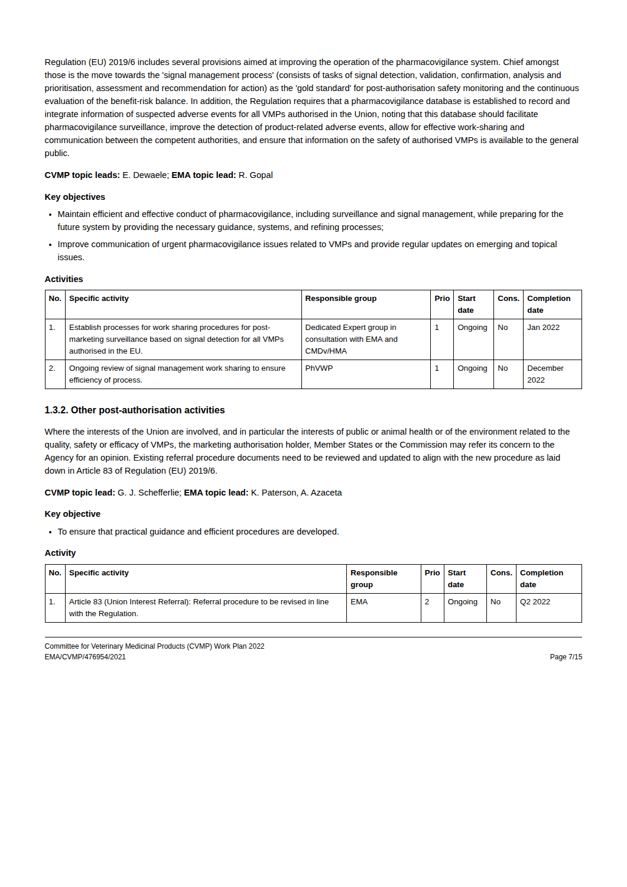Regulation (EU) 2019/6 includes several provisions aimed at improving the operation of the pharmacovigilance system. Chief amongst those is the move towards the 'signal management process' (consists of tasks of signal detection, validation, confirmation, analysis and prioritisation, assessment and recommendation for action) as the 'gold standard' for post-authorisation safety monitoring and the continuous evaluation of the benefit-risk balance. In addition, the Regulation requires that a pharmacovigilance database is established to record and integrate information of suspected adverse events for all VMPs authorised in the Union, noting that this database should facilitate pharmacovigilance surveillance, improve the detection of product-related adverse events, allow for effective work-sharing and communication between the competent authorities, and ensure that information on the safety of authorised VMPs is available to the general public.
CVMP topic leads: E. Dewaele; EMA topic lead: R. Gopal
Key objectives
Maintain efficient and effective conduct of pharmacovigilance, including surveillance and signal management, while preparing for the future system by providing the necessary guidance, systems, and refining processes;
Improve communication of urgent pharmacovigilance issues related to VMPs and provide regular updates on emerging and topical issues.
Activities
| No. | Specific activity | Responsible group | Prio | Start date | Cons. | Completion date |
| --- | --- | --- | --- | --- | --- | --- |
| 1. | Establish processes for work sharing procedures for post-marketing surveillance based on signal detection for all VMPs authorised in the EU. | Dedicated Expert group in consultation with EMA and CMDv/HMA | 1 | Ongoing | No | Jan 2022 |
| 2. | Ongoing review of signal management work sharing to ensure efficiency of process. | PhVWP | 1 | Ongoing | No | December 2022 |
1.3.2. Other post-authorisation activities
Where the interests of the Union are involved, and in particular the interests of public or animal health or of the environment related to the quality, safety or efficacy of VMPs, the marketing authorisation holder, Member States or the Commission may refer its concern to the Agency for an opinion. Existing referral procedure documents need to be reviewed and updated to align with the new procedure as laid down in Article 83 of Regulation (EU) 2019/6.
CVMP topic lead: G. J. Schefferlie; EMA topic lead: K. Paterson, A. Azaceta
Key objective
To ensure that practical guidance and efficient procedures are developed.
Activity
| No. | Specific activity | Responsible group | Prio | Start date | Cons. | Completion date |
| --- | --- | --- | --- | --- | --- | --- |
| 1. | Article 83 (Union Interest Referral): Referral procedure to be revised in line with the Regulation. | EMA | 2 | Ongoing | No | Q2 2022 |
Committee for Veterinary Medicinal Products (CVMP) Work Plan 2022
EMA/CVMP/476954/2021
Page 7/15